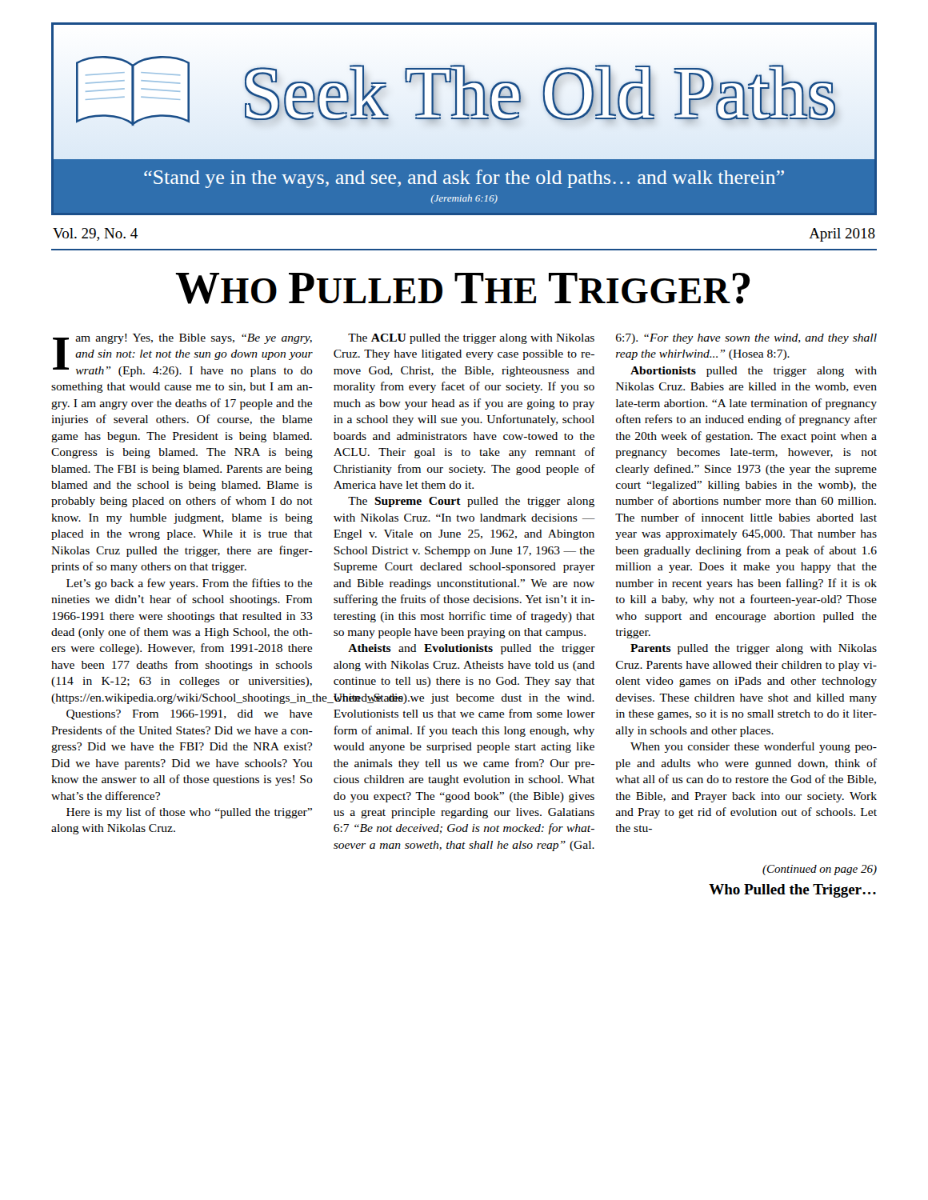Seek The Old Paths
“Stand ye in the ways, and see, and ask for the old paths… and walk therein”
(Jeremiah 6:16)
Vol. 29, No. 4 April 2018
WHO PULLED THE TRIGGER?
I am angry! Yes, the Bible says, “Be ye angry, and sin not: let not the sun go down upon your wrath” (Eph. 4:26). I have no plans to do something that would cause me to sin, but I am angry. I am angry over the deaths of 17 people and the injuries of several others. Of course, the blame game has begun. The President is being blamed. Congress is being blamed. The NRA is being blamed. The FBI is being blamed. Parents are being blamed and the school is being blamed. Blame is probably being placed on others of whom I do not know. In my humble judgment, blame is being placed in the wrong place. While it is true that Nikolas Cruz pulled the trigger, there are fingerprints of so many others on that trigger.
Let’s go back a few years. From the fifties to the nineties we didn’t hear of school shootings. From 1966-1991 there were shootings that resulted in 33 dead (only one of them was a High School, the others were college). However, from 1991-2018 there have been 177 deaths from shootings in schools (114 in K-12; 63 in colleges or universities), (https://en.wikipedia.org/wiki/School_shootings_in_the_United_States).
Questions? From 1966-1991, did we have Presidents of the United States? Did we have a congress? Did we have the FBI? Did the NRA exist? Did we have parents? Did we have schools? You know the answer to all of those questions is yes! So what’s the difference?
Here is my list of those who “pulled the trigger” along with Nikolas Cruz.
The ACLU pulled the trigger along with Nikolas Cruz. They have litigated every case possible to remove God, Christ, the Bible, righteousness and morality from every facet of our society. If you so much as bow your head as if you are going to pray in a school they will sue you. Unfortunately, school boards and administrators have cow-towed to the ACLU. Their goal is to take any remnant of Christianity from our society. The good people of America have let them do it.
The Supreme Court pulled the trigger along with Nikolas Cruz. “In two landmark decisions — Engel v. Vitale on June 25, 1962, and Abington School District v. Schempp on June 17, 1963 — the Supreme Court declared school-sponsored prayer and Bible readings unconstitutional.” We are now suffering the fruits of those decisions. Yet isn’t it interesting (in this most horrific time of tragedy) that so many people have been praying on that campus.
Atheists and Evolutionists pulled the trigger along with Nikolas Cruz. Atheists have told us (and continue to tell us) there is no God. They say that when we die we just become dust in the wind. Evolutionists tell us that we came from some lower form of animal. If you teach this long enough, why would anyone be surprised people start acting like the animals they tell us we came from? Our precious children are taught evolution in school. What do you expect? The “good book” (the Bible) gives us a great principle regarding our lives. Galatians 6:7 “Be not deceived; God is not mocked: for whatsoever a man soweth, that shall he also reap” (Gal. 6:7). “For they have sown the wind, and they shall reap the whirlwind...” (Hosea 8:7).
Abortionists pulled the trigger along with Nikolas Cruz. Babies are killed in the womb, even late-term abortion. “A late termination of pregnancy often refers to an induced ending of pregnancy after the 20th week of gestation. The exact point when a pregnancy becomes late-term, however, is not clearly defined.” Since 1973 (the year the supreme court “legalized” killing babies in the womb), the number of abortions number more than 60 million. The number of innocent little babies aborted last year was approximately 645,000. That number has been gradually declining from a peak of about 1.6 million a year. Does it make you happy that the number in recent years has been falling? If it is ok to kill a baby, why not a fourteen-year-old? Those who support and encourage abortion pulled the trigger.
Parents pulled the trigger along with Nikolas Cruz. Parents have allowed their children to play violent video games on iPads and other technology devises. These children have shot and killed many in these games, so it is no small stretch to do it literally in schools and other places.
When you consider these wonderful young people and adults who were gunned down, think of what all of us can do to restore the God of the Bible, the Bible, and Prayer back into our society. Work and Pray to get rid of evolution out of schools. Let the stu-
(Continued on page 26) Who Pulled the Trigger…